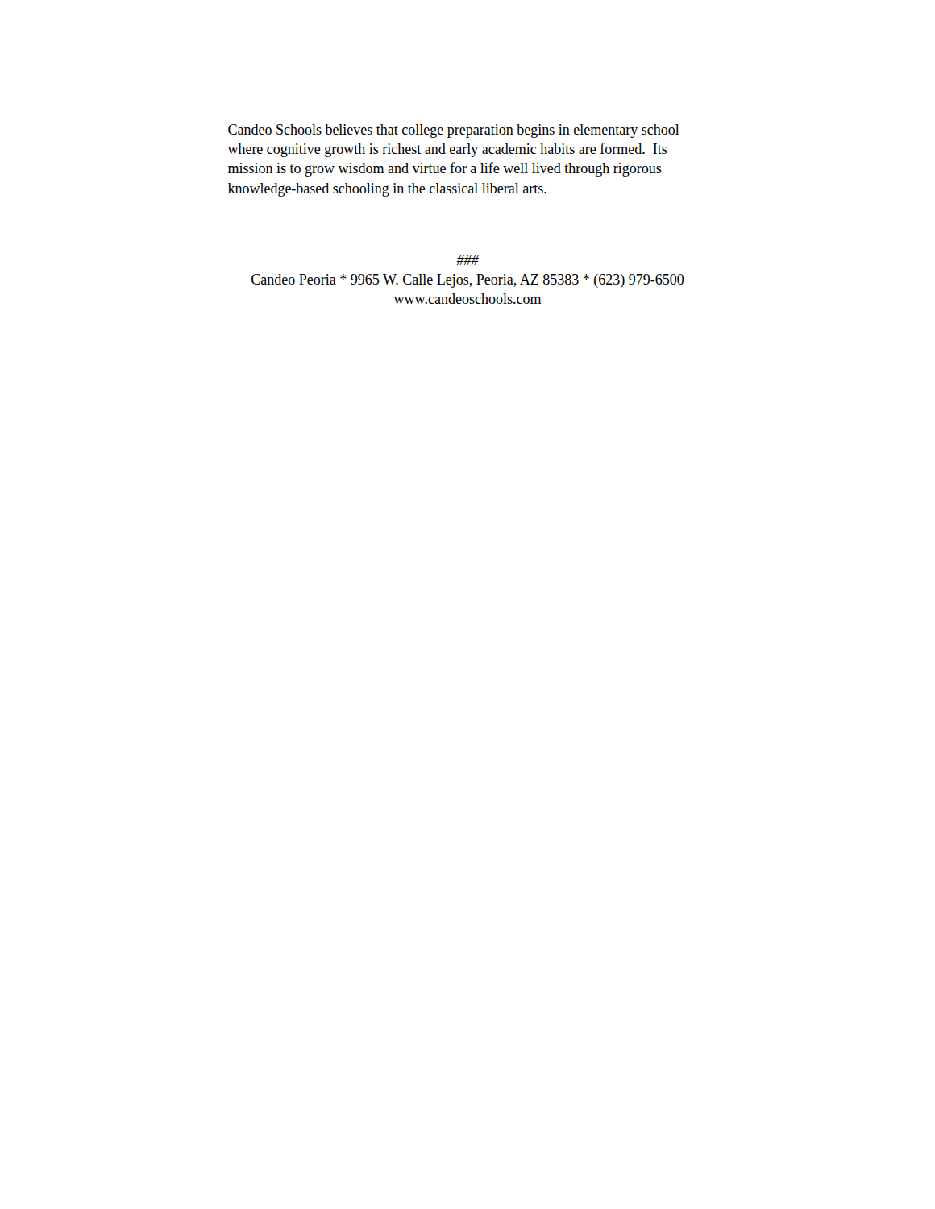Candeo Schools believes that college preparation begins in elementary school where cognitive growth is richest and early academic habits are formed. Its mission is to grow wisdom and virtue for a life well lived through rigorous knowledge-based schooling in the classical liberal arts.
###
Candeo Peoria * 9965 W. Calle Lejos, Peoria, AZ 85383 * (623) 979-6500
www.candeoschools.com